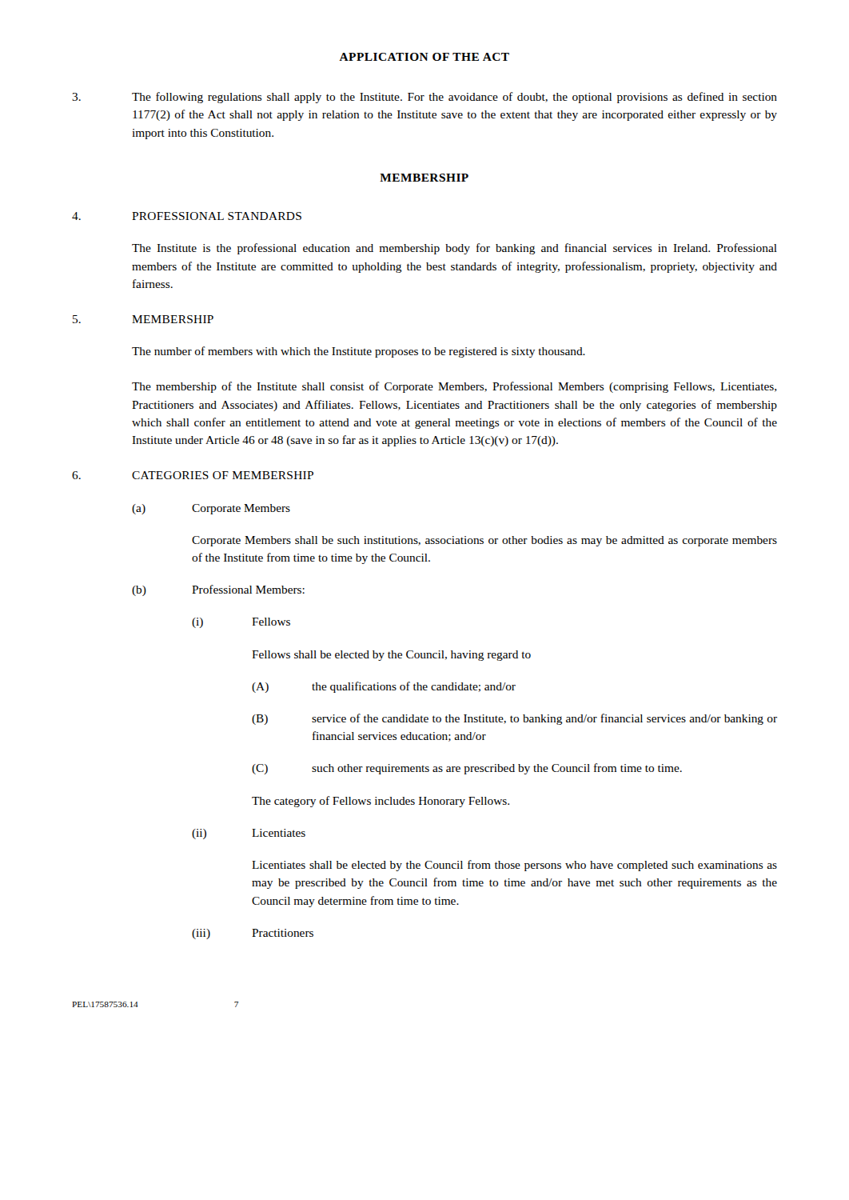APPLICATION OF THE ACT
3.
The following regulations shall apply to the Institute. For the avoidance of doubt, the optional provisions as defined in section 1177(2) of the Act shall not apply in relation to the Institute save to the extent that they are incorporated either expressly or by import into this Constitution.
MEMBERSHIP
4.
PROFESSIONAL STANDARDS
The Institute is the professional education and membership body for banking and financial services in Ireland. Professional members of the Institute are committed to upholding the best standards of integrity, professionalism, propriety, objectivity and fairness.
5.
MEMBERSHIP
The number of members with which the Institute proposes to be registered is sixty thousand.
The membership of the Institute shall consist of Corporate Members, Professional Members (comprising Fellows, Licentiates, Practitioners and Associates) and Affiliates. Fellows, Licentiates and Practitioners shall be the only categories of membership which shall confer an entitlement to attend and vote at general meetings or vote in elections of members of the Council of the Institute under Article 46 or 48 (save in so far as it applies to Article 13(c)(v) or 17(d)).
6.
CATEGORIES OF MEMBERSHIP
(a)
Corporate Members
Corporate Members shall be such institutions, associations or other bodies as may be admitted as corporate members of the Institute from time to time by the Council.
(b)
Professional Members:
(i)
Fellows
Fellows shall be elected by the Council, having regard to
(A)
the qualifications of the candidate; and/or
(B)
service of the candidate to the Institute, to banking and/or financial services and/or banking or financial services education; and/or
(C)
such other requirements as are prescribed by the Council from time to time.
The category of Fellows includes Honorary Fellows.
(ii)
Licentiates
Licentiates shall be elected by the Council from those persons who have completed such examinations as may be prescribed by the Council from time to time and/or have met such other requirements as the Council may determine from time to time.
(iii)
Practitioners
PEL\17587536.14
7